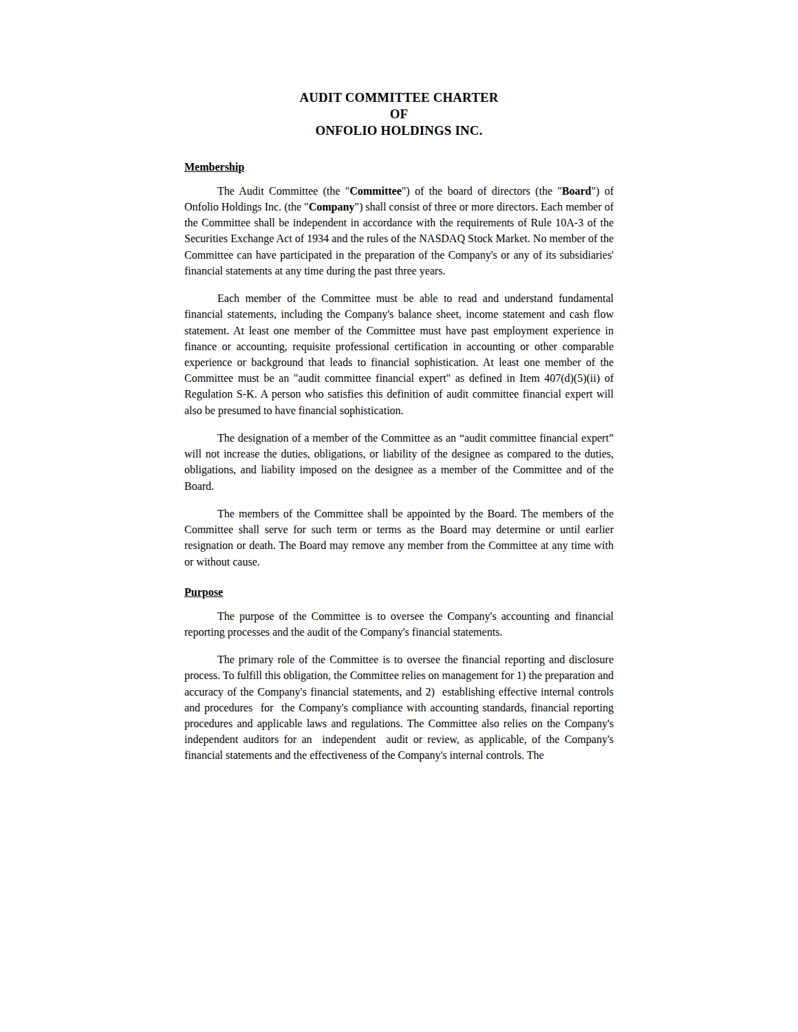AUDIT COMMITTEE CHARTER
OF
ONFOLIO HOLDINGS INC.
Membership
The Audit Committee (the "Committee") of the board of directors (the "Board") of Onfolio Holdings Inc. (the "Company") shall consist of three or more directors. Each member of the Committee shall be independent in accordance with the requirements of Rule 10A-3 of the Securities Exchange Act of 1934 and the rules of the NASDAQ Stock Market. No member of the Committee can have participated in the preparation of the Company's or any of its subsidiaries' financial statements at any time during the past three years.
Each member of the Committee must be able to read and understand fundamental financial statements, including the Company's balance sheet, income statement and cash flow statement. At least one member of the Committee must have past employment experience in finance or accounting, requisite professional certification in accounting or other comparable experience or background that leads to financial sophistication. At least one member of the Committee must be an "audit committee financial expert" as defined in Item 407(d)(5)(ii) of Regulation S-K. A person who satisfies this definition of audit committee financial expert will also be presumed to have financial sophistication.
The designation of a member of the Committee as an “audit committee financial expert” will not increase the duties, obligations, or liability of the designee as compared to the duties, obligations, and liability imposed on the designee as a member of the Committee and of the Board.
The members of the Committee shall be appointed by the Board. The members of the Committee shall serve for such term or terms as the Board may determine or until earlier resignation or death. The Board may remove any member from the Committee at any time with or without cause.
Purpose
The purpose of the Committee is to oversee the Company's accounting and financial reporting processes and the audit of the Company's financial statements.
The primary role of the Committee is to oversee the financial reporting and disclosure process. To fulfill this obligation, the Committee relies on management for 1) the preparation and accuracy of the Company's financial statements, and 2) establishing effective internal controls and procedures for the Company's compliance with accounting standards, financial reporting procedures and applicable laws and regulations. The Committee also relies on the Company's independent auditors for an independent audit or review, as applicable, of the Company's financial statements and the effectiveness of the Company's internal controls. The